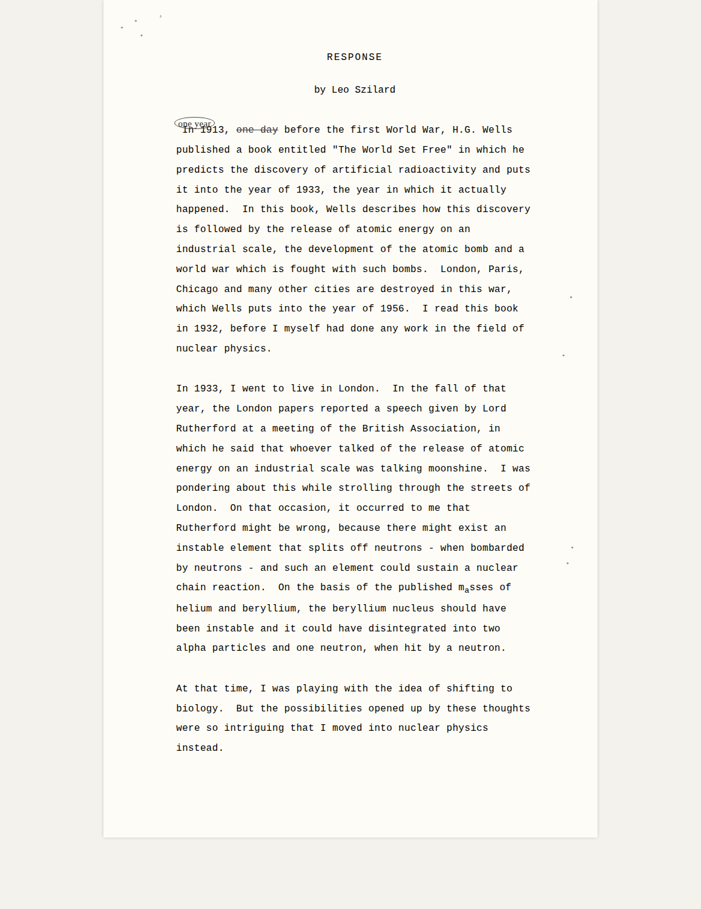• • • › • • • •
RESPONSE
by Leo Szilard
one year In 1913, one day before the first World War, H.G. Wells published a book entitled "The World Set Free" in which he predicts the discovery of artificial radioactivity and puts it into the year of 1933, the year in which it actually happened. In this book, Wells describes how this discovery is followed by the release of atomic energy on an industrial scale, the development of the atomic bomb and a world war which is fought with such bombs. London, Paris, Chicago and many other cities are destroyed in this war, which Wells puts into the year of 1956. I read this book in 1932, before I myself had done any work in the field of nuclear physics.
In 1933, I went to live in London. In the fall of that year, the London papers reported a speech given by Lord Rutherford at a meeting of the British Association, in which he said that whoever talked of the release of atomic energy on an industrial scale was talking moonshine. I was pondering about this while strolling through the streets of London. On that occasion, it occurred to me that Rutherford might be wrong, because there might exist an instable element that splits off neutrons - when bombarded by neutrons - and such an element could sustain a nuclear chain reaction. On the basis of the published masses of helium and beryllium, the beryllium nucleus should have been instable and it could have disintegrated into two alpha particles and one neutron, when hit by a neutron.
At that time, I was playing with the idea of shifting to biology. But the possibilities opened up by these thoughts were so intriguing that I moved into nuclear physics instead.